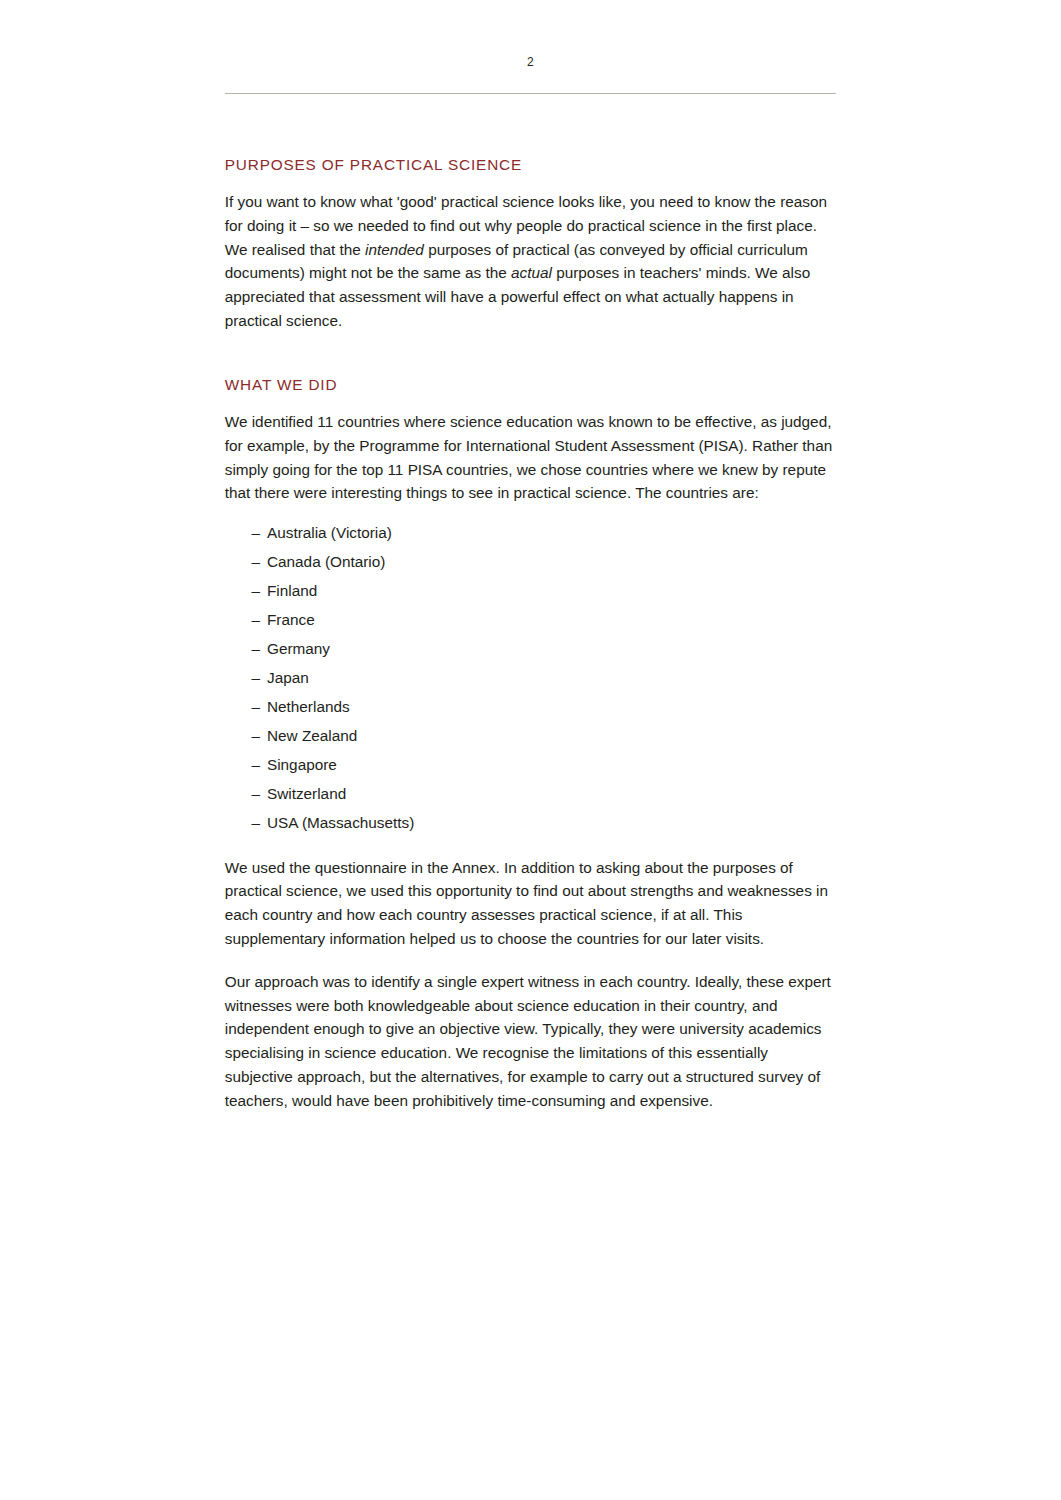2
Purposes of practical science
If you want to know what 'good' practical science looks like, you need to know the reason for doing it – so we needed to find out why people do practical science in the first place. We realised that the intended purposes of practical (as conveyed by official curriculum documents) might not be the same as the actual purposes in teachers' minds. We also appreciated that assessment will have a powerful effect on what actually happens in practical science.
What we did
We identified 11 countries where science education was known to be effective, as judged, for example, by the Programme for International Student Assessment (PISA). Rather than simply going for the top 11 PISA countries, we chose countries where we knew by repute that there were interesting things to see in practical science. The countries are:
Australia (Victoria)
Canada (Ontario)
Finland
France
Germany
Japan
Netherlands
New Zealand
Singapore
Switzerland
USA (Massachusetts)
We used the questionnaire in the Annex. In addition to asking about the purposes of practical science, we used this opportunity to find out about strengths and weaknesses in each country and how each country assesses practical science, if at all. This supplementary information helped us to choose the countries for our later visits.
Our approach was to identify a single expert witness in each country. Ideally, these expert witnesses were both knowledgeable about science education in their country, and independent enough to give an objective view. Typically, they were university academics specialising in science education. We recognise the limitations of this essentially subjective approach, but the alternatives, for example to carry out a structured survey of teachers, would have been prohibitively time-consuming and expensive.